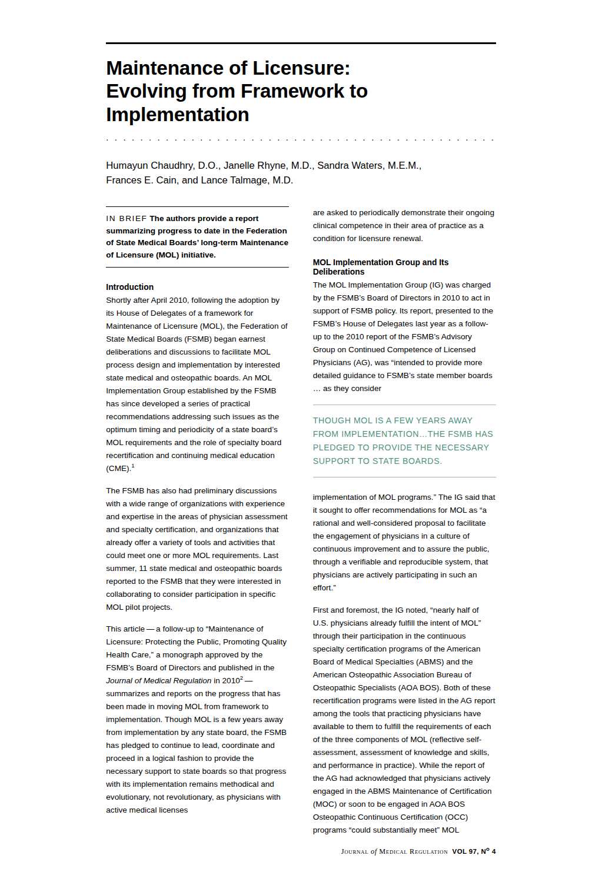Maintenance of Licensure:
Evolving from Framework to Implementation
. . . . . . . . . . . . . . . . . . . . . . . . . . . . . . . . . . . . . . . . . . . . . . .
Humayun Chaudhry, D.O., Janelle Rhyne, M.D., Sandra Waters, M.E.M.,
Frances E. Cain, and Lance Talmage, M.D.
IN BRIEF The authors provide a report summarizing progress to date in the Federation of State Medical Boards’ long-term Maintenance of Licensure (MOL) initiative.
Introduction
Shortly after April 2010, following the adoption by its House of Delegates of a framework for Maintenance of Licensure (MOL), the Federation of State Medical Boards (FSMB) began earnest deliberations and discussions to facilitate MOL process design and implementation by interested state medical and osteopathic boards. An MOL Implementation Group established by the FSMB has since developed a series of practical recommendations addressing such issues as the optimum timing and periodicity of a state board’s MOL requirements and the role of specialty board recertification and continuing medical education (CME).1
The FSMB has also had preliminary discussions with a wide range of organizations with experience and expertise in the areas of physician assessment and specialty certification, and organizations that already offer a variety of tools and activities that could meet one or more MOL requirements. Last summer, 11 state medical and osteopathic boards reported to the FSMB that they were interested in collaborating to consider participation in specific MOL pilot projects.
This article — a follow-up to “Maintenance of Licensure: Protecting the Public, Promoting Quality Health Care,” a monograph approved by the FSMB’s Board of Directors and published in the Journal of Medical Regulation in 20102 — summarizes and reports on the progress that has been made in moving MOL from framework to implementation. Though MOL is a few years away from implementation by any state board, the FSMB has pledged to continue to lead, coordinate and proceed in a logical fashion to provide the necessary support to state boards so that progress with its implementation remains methodical and evolutionary, not revolutionary, as physicians with active medical licenses
are asked to periodically demonstrate their ongoing clinical competence in their area of practice as a condition for licensure renewal.
MOL Implementation Group and Its Deliberations
The MOL Implementation Group (IG) was charged by the FSMB’s Board of Directors in 2010 to act in support of FSMB policy. Its report, presented to the FSMB’s House of Delegates last year as a follow-up to the 2010 report of the FSMB’s Advisory Group on Continued Competence of Licensed Physicians (AG), was “intended to provide more detailed guidance to FSMB’s state member boards … as they consider
Though MOL is a few years away from implementation…the FSMB has pledged to provide the necessary support to state boards.
implementation of MOL programs.” The IG said that it sought to offer recommendations for MOL as “a rational and well-considered proposal to facilitate the engagement of physicians in a culture of continuous improvement and to assure the public, through a verifiable and reproducible system, that physicians are actively participating in such an effort.”
First and foremost, the IG noted, “nearly half of U.S. physicians already fulfill the intent of MOL” through their participation in the continuous specialty certification programs of the American Board of Medical Specialties (ABMS) and the American Osteopathic Association Bureau of Osteopathic Specialists (AOA BOS). Both of these recertification programs were listed in the AG report among the tools that practicing physicians have available to them to fulfill the requirements of each of the three components of MOL (reflective self-assessment, assessment of knowledge and skills, and performance in practice). While the report of the AG had acknowledged that physicians actively engaged in the ABMS Maintenance of Certification (MOC) or soon to be engaged in AOA BOS Osteopathic Continuous Certification (OCC) programs “could substantially meet” MOL
Journal of Medical Regulation VOL 97, No 4